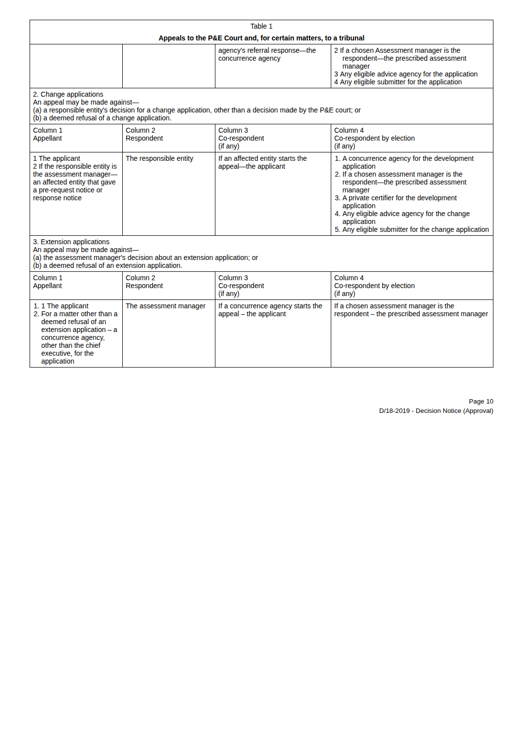| Table 1 |
| Appeals to the P&E Court and, for certain matters, to a tribunal |
| | | agency's referral response—the concurrence agency | 2 If a chosen Assessment manager is the respondent—the prescribed assessment manager 3 Any eligible advice agency for the application 4 Any eligible submitter for the application |
| 2. Change applications An appeal may be made against— (a) a responsible entity's decision for a change application, other than a decision made by the P&E court; or (b) a deemed refusal of a change application. |
| Column 1 Appellant | Column 2 Respondent | Column 3 Co-respondent (if any) | Column 4 Co-respondent by election (if any) |
| 1 The applicant 2 If the responsible entity is the assessment manager—an affected entity that gave a pre-request notice or response notice | The responsible entity | If an affected entity starts the appeal—the applicant | A concurrence agency for the development application If a chosen assessment manager is the respondent—the prescribed assessment manager A private certifier for the development application Any eligible advice agency for the change application Any eligible submitter for the change application |
| 3. Extension applications An appeal may be made against— (a) the assessment manager's decision about an extension application; or (b) a deemed refusal of an extension application. |
| Column 1 Appellant | Column 2 Respondent | Column 3 Co-respondent (if any) | Column 4 Co-respondent by election (if any) |
| 1 The applicant For a matter other than a deemed refusal of an extension application – a concurrence agency, other than the chief executive, for the application | The assessment manager | If a concurrence agency starts the appeal – the applicant | If a chosen assessment manager is the respondent – the prescribed assessment manager |
Page 10
D/18-2019 - Decision Notice (Approval)